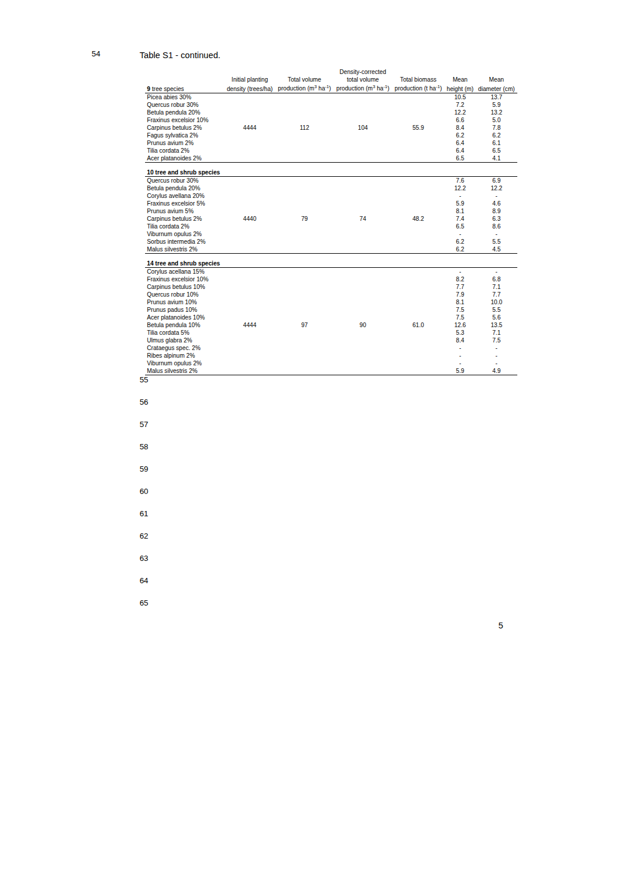54
Table S1 - continued.
| | | | Density-corrected | | | |
| --- | --- | --- | --- | --- | --- | --- |
| | Initial planting | Total volume | total volume | Total biomass | Mean | Mean |
| 9 tree species | density (trees/ha) | production (m 3 ha -1 ) | production (m 3 ha -1 ) | production (t ha -1 ) | height (m) | diameter (cm) |
| Picea abies 30% | | | | | 10.5 | 13.7 |
| Quercus robur 30% | | | | | 7.2 | 5.9 |
| Betula pendula 20% | | | | | 12.2 | 13.2 |
| Fraxinus excelsior 10% | | | | | 6.6 | 5.0 |
| Carpinus betulus 2% | 4444 | 112 | 104 | 55.9 | 8.4 | 7.8 |
| Fagus sylvatica 2% | | | | | 6.2 | 6.2 |
| Prunus avium 2% | | | | | 6.4 | 6.1 |
| Tilia cordata 2% | | | | | 6.4 | 6.5 |
| Acer platanoides 2% | | | | | 6.5 | 4.1 |
| 10 tree and shrub species | |
| Quercus robur 30% | | | | | 7.6 | 6.9 |
| Betula pendula 20% | | | | | 12.2 | 12.2 |
| Corylus avellana 20% | | | | | - | - |
| Fraxinus excelsior 5% | | | | | 5.9 | 4.6 |
| Prunus avium 5% | 4440 | 79 | 74 | 48.2 | 8.1 | 8.9 |
| Carpinus betulus 2% | 7.4 | 6.3 |
| Tilia cordata 2% | | | | | 6.5 | 8.6 |
| Viburnum opulus 2% | | | | | - | - |
| Sorbus intermedia 2% | | | | | 6.2 | 5.5 |
| Malus silvestris 2% | | | | | 6.2 | 4.5 |
| 14 tree and shrub species | |
| Corylus acellana 15% | | | | | - | - |
| Fraxinus excelsior 10% | | | | | 8.2 | 6.8 |
| Carpinus betulus 10% | | | | | 7.7 | 7.1 |
| Quercus robur 10% | | | | | 7.9 | 7.7 |
| Prunus avium 10% | | | | | 8.1 | 10.0 |
| Prunus padus 10% | | | | | 7.5 | 5.5 |
| Acer platanoides 10% | 4444 | 97 | 90 | 61.0 | 7.5 | 5.6 |
| Betula pendula 10% | 12.6 | 13.5 |
| Tilia cordata 5% | | | | | 5.3 | 7.1 |
| Ulmus glabra 2% | | | | | 8.4 | 7.5 |
| Crataegus spec. 2% | | | | | - | - |
| Ribes alpinum 2% | | | | | - | - |
| Viburnum opulus 2% | | | | | - | - |
| Malus silvestris 2% | | | | | 5.9 | 4.9 |
55
56
57
58
59
60
61
62
63
64
65
5